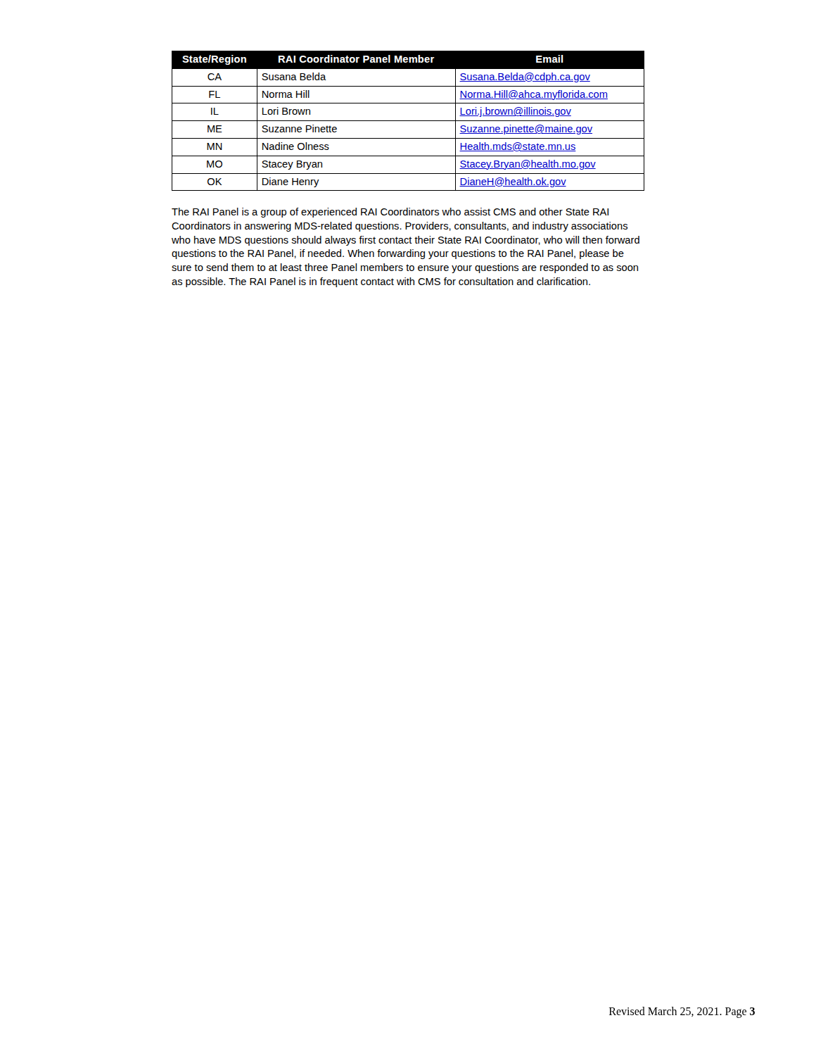| State/Region | RAI Coordinator Panel Member | Email |
| --- | --- | --- |
| CA | Susana Belda | Susana.Belda@cdph.ca.gov |
| FL | Norma Hill | Norma.Hill@ahca.myflorida.com |
| IL | Lori Brown | Lori.j.brown@illinois.gov |
| ME | Suzanne Pinette | Suzanne.pinette@maine.gov |
| MN | Nadine Olness | Health.mds@state.mn.us |
| MO | Stacey Bryan | Stacey.Bryan@health.mo.gov |
| OK | Diane Henry | DianeH@health.ok.gov |
The RAI Panel is a group of experienced RAI Coordinators who assist CMS and other State RAI Coordinators in answering MDS-related questions. Providers, consultants, and industry associations who have MDS questions should always first contact their State RAI Coordinator, who will then forward questions to the RAI Panel, if needed. When forwarding your questions to the RAI Panel, please be sure to send them to at least three Panel members to ensure your questions are responded to as soon as possible. The RAI Panel is in frequent contact with CMS for consultation and clarification.
Revised March 25, 2021. Page 3